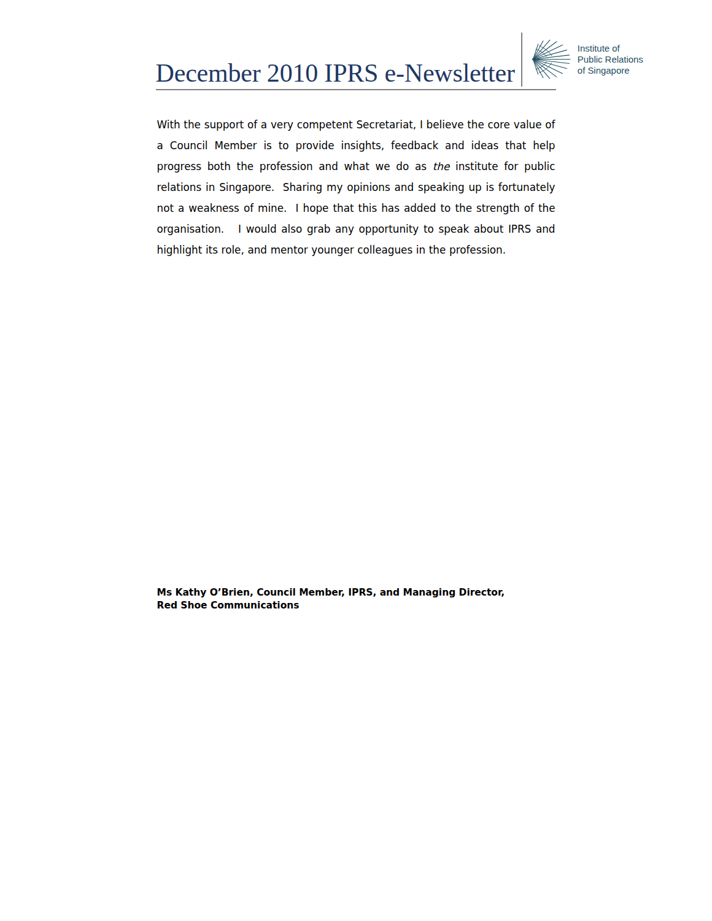December 2010 IPRS e-Newsletter
Institute of
Public Relations
of Singapore
With the support of a very competent Secretariat, I believe the core value of a Council Member is to provide insights, feedback and ideas that help progress both the profession and what we do as the institute for public relations in Singapore. Sharing my opinions and speaking up is fortunately not a weakness of mine. I hope that this has added to the strength of the organisation. I would also grab any opportunity to speak about IPRS and highlight its role, and mentor younger colleagues in the profession.
Ms Kathy O’Brien, Council Member, IPRS, and Managing Director,
Red Shoe Communications